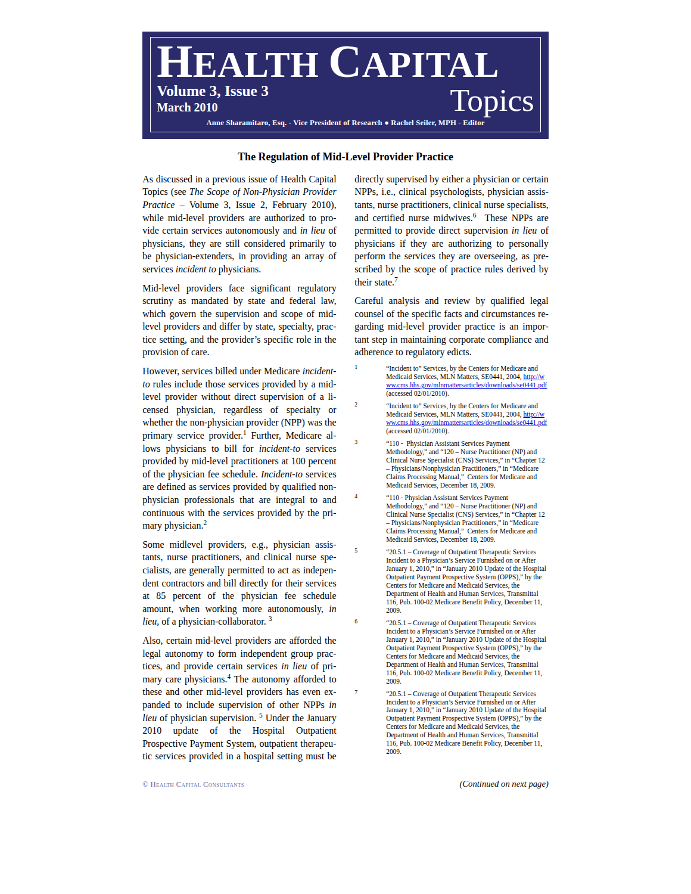HEALTH CAPITAL
Volume 3, Issue 3
March 2010
Topics
Anne Sharamitaro, Esq. - Vice President of Research ● Rachel Seiler, MPH - Editor
The Regulation of Mid-Level Provider Practice
As discussed in a previous issue of Health Capital Topics (see The Scope of Non-Physician Provider Practice – Volume 3, Issue 2, February 2010), while mid-level providers are authorized to provide certain services autonomously and in lieu of physicians, they are still considered primarily to be physician-extenders, in providing an array of services incident to physicians.
Mid-level providers face significant regulatory scrutiny as mandated by state and federal law, which govern the supervision and scope of mid-level providers and differ by state, specialty, practice setting, and the provider’s specific role in the provision of care.
However, services billed under Medicare incident-to rules include those services provided by a mid-level provider without direct supervision of a licensed physician, regardless of specialty or whether the non-physician provider (NPP) was the primary service provider.1 Further, Medicare allows physicians to bill for incident-to services provided by mid-level practitioners at 100 percent of the physician fee schedule. Incident-to services are defined as services provided by qualified non-physician professionals that are integral to and continuous with the services provided by the primary physician.2
Some midlevel providers, e.g., physician assistants, nurse practitioners, and clinical nurse specialists, are generally permitted to act as independent contractors and bill directly for their services at 85 percent of the physician fee schedule amount, when working more autonomously, in lieu, of a physician-collaborator. 3
Also, certain mid-level providers are afforded the legal autonomy to form independent group practices, and provide certain services in lieu of primary care physicians.4 The autonomy afforded to these and other mid-level providers has even expanded to include supervision of other NPPs in lieu of physician supervision. 5 Under the January 2010 update of the Hospital Outpatient Prospective Payment System, outpatient therapeutic services provided in a hospital setting must be directly supervised by either a physician or certain NPPs, i.e., clinical psychologists, physician assistants, nurse practitioners, clinical nurse specialists, and certified nurse midwives.6 These NPPs are permitted to provide direct supervision in lieu of physicians if they are authorizing to personally perform the services they are overseeing, as prescribed by the scope of practice rules derived by their state.7
Careful analysis and review by qualified legal counsel of the specific facts and circumstances regarding mid-level provider practice is an important step in maintaining corporate compliance and adherence to regulatory edicts.
“Incident to” Services, by the Centers for Medicare and Medicaid Services, MLN Matters, SE0441, 2004, http://www.cms.hhs.gov/mlnmattersarticles/downloads/se0441.pdf (accessed 02/01/2010).
“Incident to” Services, by the Centers for Medicare and Medicaid Services, MLN Matters, SE0441, 2004, http://www.cms.hhs.gov/mlnmattersarticles/downloads/se0441.pdf (accessed 02/01/2010).
“110 - Physician Assistant Services Payment Methodology,” and “120 – Nurse Practitioner (NP) and Clinical Nurse Specialist (CNS) Services,” in “Chapter 12 – Physicians/Nonphysician Practitioners,” in “Medicare Claims Processing Manual,” Centers for Medicare and Medicaid Services, December 18, 2009.
“110 - Physician Assistant Services Payment Methodology,” and “120 – Nurse Practitioner (NP) and Clinical Nurse Specialist (CNS) Services,” in “Chapter 12 – Physicians/Nonphysician Practitioners,” in “Medicare Claims Processing Manual,” Centers for Medicare and Medicaid Services, December 18, 2009.
“20.5.1 – Coverage of Outpatient Therapeutic Services Incident to a Physician’s Service Furnished on or After January 1, 2010,” in “January 2010 Update of the Hospital Outpatient Payment Prospective System (OPPS),” by the Centers for Medicare and Medicaid Services, the Department of Health and Human Services, Transmittal 116, Pub. 100-02 Medicare Benefit Policy, December 11, 2009.
“20.5.1 – Coverage of Outpatient Therapeutic Services Incident to a Physician’s Service Furnished on or After January 1, 2010,” in “January 2010 Update of the Hospital Outpatient Payment Prospective System (OPPS),” by the Centers for Medicare and Medicaid Services, the Department of Health and Human Services, Transmittal 116, Pub. 100-02 Medicare Benefit Policy, December 11, 2009.
“20.5.1 – Coverage of Outpatient Therapeutic Services Incident to a Physician’s Service Furnished on or After January 1, 2010,” in “January 2010 Update of the Hospital Outpatient Payment Prospective System (OPPS),” by the Centers for Medicare and Medicaid Services, the Department of Health and Human Services, Transmittal 116, Pub. 100-02 Medicare Benefit Policy, December 11, 2009.
© Health Capital Consultants
(Continued on next page)